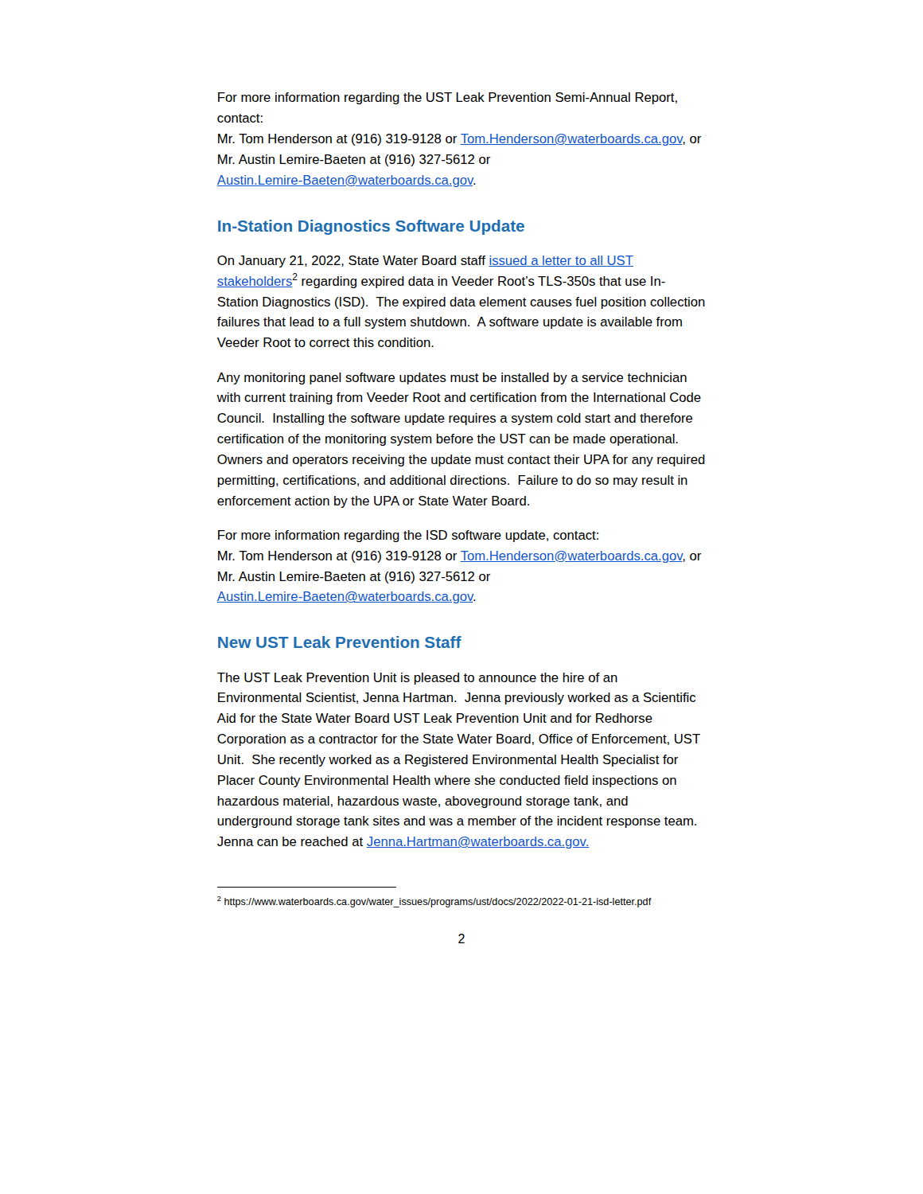For more information regarding the UST Leak Prevention Semi-Annual Report, contact:
Mr. Tom Henderson at (916) 319-9128 or Tom.Henderson@waterboards.ca.gov, or
Mr. Austin Lemire-Baeten at (916) 327-5612 or
Austin.Lemire-Baeten@waterboards.ca.gov.
In-Station Diagnostics Software Update
On January 21, 2022, State Water Board staff issued a letter to all UST stakeholders2 regarding expired data in Veeder Root’s TLS-350s that use In-Station Diagnostics (ISD). The expired data element causes fuel position collection failures that lead to a full system shutdown. A software update is available from Veeder Root to correct this condition.
Any monitoring panel software updates must be installed by a service technician with current training from Veeder Root and certification from the International Code Council. Installing the software update requires a system cold start and therefore certification of the monitoring system before the UST can be made operational. Owners and operators receiving the update must contact their UPA for any required permitting, certifications, and additional directions. Failure to do so may result in enforcement action by the UPA or State Water Board.
For more information regarding the ISD software update, contact:
Mr. Tom Henderson at (916) 319-9128 or Tom.Henderson@waterboards.ca.gov, or
Mr. Austin Lemire-Baeten at (916) 327-5612 or
Austin.Lemire-Baeten@waterboards.ca.gov.
New UST Leak Prevention Staff
The UST Leak Prevention Unit is pleased to announce the hire of an Environmental Scientist, Jenna Hartman. Jenna previously worked as a Scientific Aid for the State Water Board UST Leak Prevention Unit and for Redhorse Corporation as a contractor for the State Water Board, Office of Enforcement, UST Unit. She recently worked as a Registered Environmental Health Specialist for Placer County Environmental Health where she conducted field inspections on hazardous material, hazardous waste, aboveground storage tank, and underground storage tank sites and was a member of the incident response team. Jenna can be reached at Jenna.Hartman@waterboards.ca.gov.
2 https://www.waterboards.ca.gov/water_issues/programs/ust/docs/2022/2022-01-21-isd-letter.pdf
2